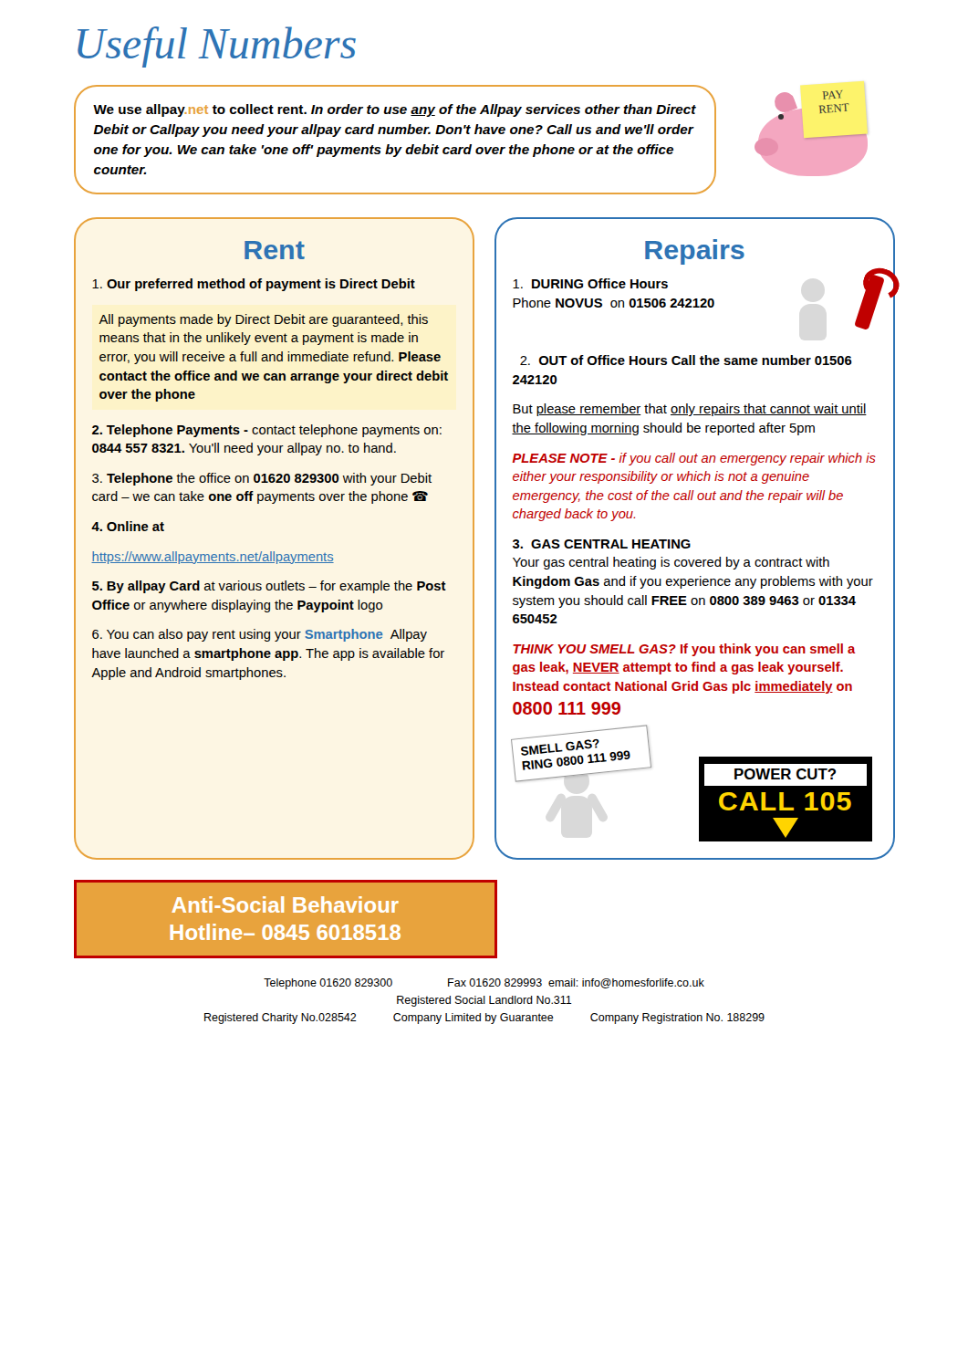Useful Numbers
PAY
RENT
We use allpay.net to collect rent. In order to use any of the Allpay services other than Direct Debit or Callpay you need your allpay card number. Don't have one? Call us and we'll order one for you. We can take 'one off' payments by debit card over the phone or at the office counter.
Rent
1. Our preferred method of payment is Direct Debit
All payments made by Direct Debit are guaranteed, this means that in the unlikely event a payment is made in error, you will receive a full and immediate refund. Please contact the office and we can arrange your direct debit over the phone
2. Telephone Payments - contact telephone payments on: 0844 557 8321. You'll need your allpay no. to hand.
3. Telephone the office on 01620 829300 with your Debit card – we can take one off payments over the phone ☎
4. Online at
https://www.allpayments.net/allpayments
5. By allpay Card at various outlets – for example the Post Office or anywhere displaying the Paypoint logo
6. You can also pay rent using your Smartphone Allpay have launched a smartphone app. The app is available for Apple and Android smartphones.
Repairs
1. DURING Office Hours
Phone NOVUS on 01506 242120
2. OUT of Office Hours Call the same number 01506 242120
But please remember that only repairs that cannot wait until the following morning should be reported after 5pm
PLEASE NOTE - if you call out an emergency repair which is either your responsibility or which is not a genuine emergency, the cost of the call out and the repair will be charged back to you.
3. GAS CENTRAL HEATING
Your gas central heating is covered by a contract with Kingdom Gas and if you experience any problems with your system you should call FREE on 0800 389 9463 or 01334 650452
THINK YOU SMELL GAS? If you think you can smell a gas leak, NEVER attempt to find a gas leak yourself. Instead contact National Grid Gas plc immediately on
0800 111 999
SMELL GAS?
RING 0800 111 999
POWER CUT?
CALL 105
Anti-Social Behaviour
Hotline– 0845 6018518
Telephone 01620 829300 Fax 01620 829993 email: info@homesforlife.co.uk
Registered Social Landlord No.311
Registered Charity No.028542 Company Limited by Guarantee Company Registration No. 188299